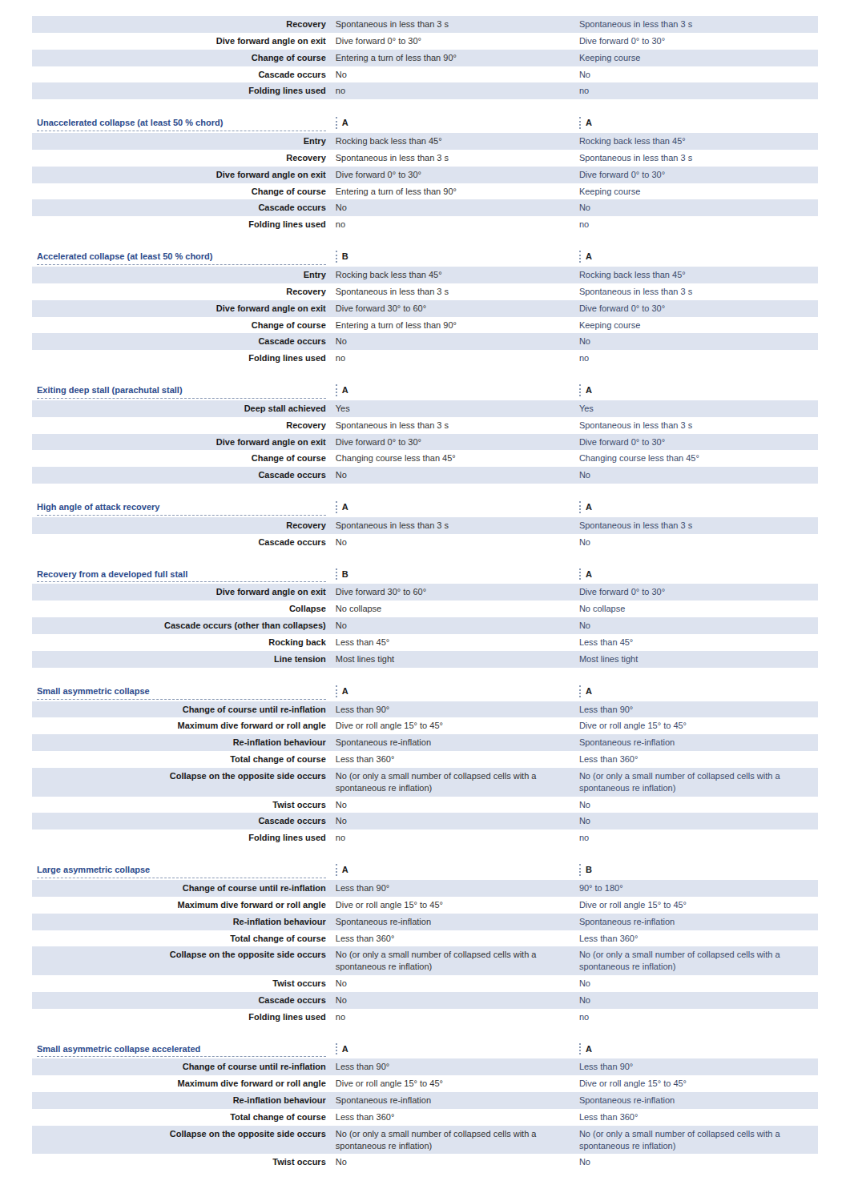| Recovery | Spontaneous in less than 3 s | Spontaneous in less than 3 s |
| Dive forward angle on exit | Dive forward 0° to 30° | Dive forward 0° to 30° |
| Change of course | Entering a turn of less than 90° | Keeping course |
| Cascade occurs | No | No |
| Folding lines used | no | no |
| Unaccelerated collapse (at least 50 % chord) | A | A |
| Entry | Rocking back less than 45° | Rocking back less than 45° |
| Recovery | Spontaneous in less than 3 s | Spontaneous in less than 3 s |
| Dive forward angle on exit | Dive forward 0° to 30° | Dive forward 0° to 30° |
| Change of course | Entering a turn of less than 90° | Keeping course |
| Cascade occurs | No | No |
| Folding lines used | no | no |
| Accelerated collapse (at least 50 % chord) | B | A |
| Entry | Rocking back less than 45° | Rocking back less than 45° |
| Recovery | Spontaneous in less than 3 s | Spontaneous in less than 3 s |
| Dive forward angle on exit | Dive forward 30° to 60° | Dive forward 0° to 30° |
| Change of course | Entering a turn of less than 90° | Keeping course |
| Cascade occurs | No | No |
| Folding lines used | no | no |
| Exiting deep stall (parachutal stall) | A | A |
| Deep stall achieved | Yes | Yes |
| Recovery | Spontaneous in less than 3 s | Spontaneous in less than 3 s |
| Dive forward angle on exit | Dive forward 0° to 30° | Dive forward 0° to 30° |
| Change of course | Changing course less than 45° | Changing course less than 45° |
| Cascade occurs | No | No |
| High angle of attack recovery | A | A |
| Recovery | Spontaneous in less than 3 s | Spontaneous in less than 3 s |
| Cascade occurs | No | No |
| Recovery from a developed full stall | B | A |
| Dive forward angle on exit | Dive forward 30° to 60° | Dive forward 0° to 30° |
| Collapse | No collapse | No collapse |
| Cascade occurs (other than collapses) | No | No |
| Rocking back | Less than 45° | Less than 45° |
| Line tension | Most lines tight | Most lines tight |
| Small asymmetric collapse | A | A |
| Change of course until re-inflation | Less than 90° | Less than 90° |
| Maximum dive forward or roll angle | Dive or roll angle 15° to 45° | Dive or roll angle 15° to 45° |
| Re-inflation behaviour | Spontaneous re-inflation | Spontaneous re-inflation |
| Total change of course | Less than 360° | Less than 360° |
| Collapse on the opposite side occurs | No (or only a small number of collapsed cells with a spontaneous re inflation) | No (or only a small number of collapsed cells with a spontaneous re inflation) |
| Twist occurs | No | No |
| Cascade occurs | No | No |
| Folding lines used | no | no |
| Large asymmetric collapse | A | B |
| Change of course until re-inflation | Less than 90° | 90° to 180° |
| Maximum dive forward or roll angle | Dive or roll angle 15° to 45° | Dive or roll angle 15° to 45° |
| Re-inflation behaviour | Spontaneous re-inflation | Spontaneous re-inflation |
| Total change of course | Less than 360° | Less than 360° |
| Collapse on the opposite side occurs | No (or only a small number of collapsed cells with a spontaneous re inflation) | No (or only a small number of collapsed cells with a spontaneous re inflation) |
| Twist occurs | No | No |
| Cascade occurs | No | No |
| Folding lines used | no | no |
| Small asymmetric collapse accelerated | A | A |
| Change of course until re-inflation | Less than 90° | Less than 90° |
| Maximum dive forward or roll angle | Dive or roll angle 15° to 45° | Dive or roll angle 15° to 45° |
| Re-inflation behaviour | Spontaneous re-inflation | Spontaneous re-inflation |
| Total change of course | Less than 360° | Less than 360° |
| Collapse on the opposite side occurs | No (or only a small number of collapsed cells with a spontaneous re inflation) | No (or only a small number of collapsed cells with a spontaneous re inflation) |
| Twist occurs | No | No |